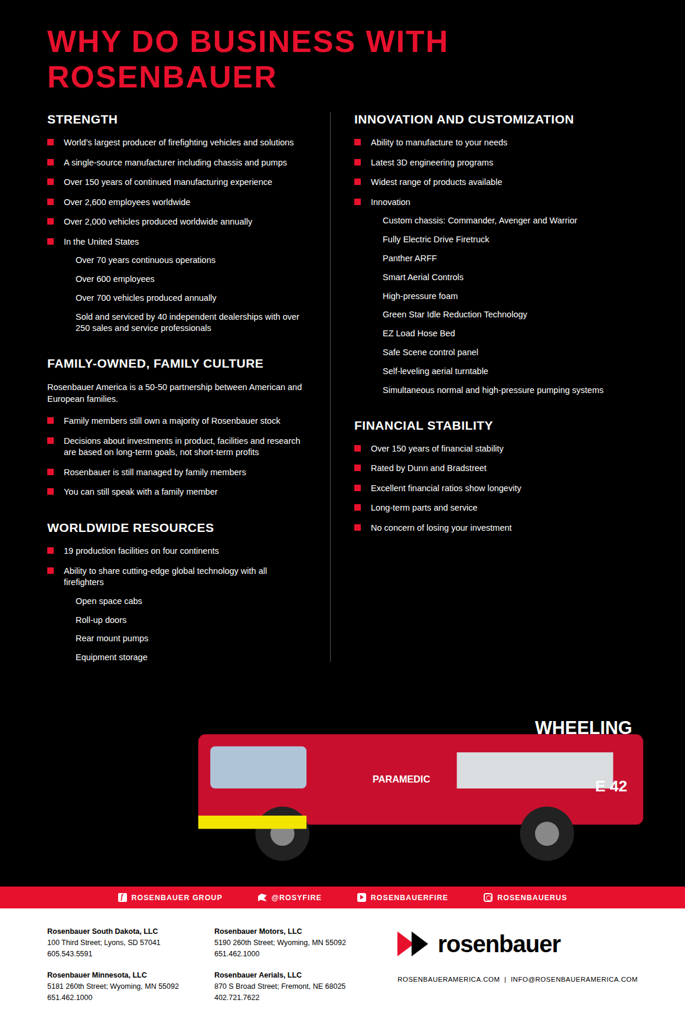Why Do Business With Rosenbauer
Strength
World’s largest producer of firefighting vehicles and solutions
A single-source manufacturer including chassis and pumps
Over 150 years of continued manufacturing experience
Over 2,600 employees worldwide
Over 2,000 vehicles produced worldwide annually
In the United States
Over 70 years continuous operations
Over 600 employees
Over 700 vehicles produced annually
Sold and serviced by 40 independent dealerships with over 250 sales and service professionals
Family-Owned, Family Culture
Rosenbauer America is a 50-50 partnership between American and European families.
Family members still own a majority of Rosenbauer stock
Decisions about investments in product, facilities and research are based on long-term goals, not short-term profits
Rosenbauer is still managed by family members
You can still speak with a family member
Worldwide Resources
19 production facilities on four continents
Ability to share cutting-edge global technology with all firefighters
Open space cabs
Roll-up doors
Rear mount pumps
Equipment storage
Innovation and Customization
Ability to manufacture to your needs
Latest 3D engineering programs
Widest range of products available
Innovation
Custom chassis: Commander, Avenger and Warrior
Fully Electric Drive Firetruck
Panther ARFF
Smart Aerial Controls
High-pressure foam
Green Star Idle Reduction Technology
EZ Load Hose Bed
Safe Scene control panel
Self-leveling aerial turntable
Simultaneous normal and high-pressure pumping systems
Financial Stability
Over 150 years of financial stability
Rated by Dunn and Bradstreet
Excellent financial ratios show longevity
Long-term parts and service
No concern of losing your investment
ROSENBAUER GROUP @ROSYFIRE ROSENBAUERFIRE ROSENBAUERUS
Rosenbauer South Dakota, LLC
100 Third Street; Lyons, SD 57041
605.543.5591
Rosenbauer Minnesota, LLC
5181 260th Street; Wyoming, MN 55092
651.462.1000
Rosenbauer Motors, LLC
5190 260th Street; Wyoming, MN 55092
651.462.1000
Rosenbauer Aerials, LLC
870 S Broad Street; Fremont, NE 68025
402.721.7622
rosenbauer
ROSENBAUERAMERICA.COM | INFO@ROSENBAUERAMERICA.COM